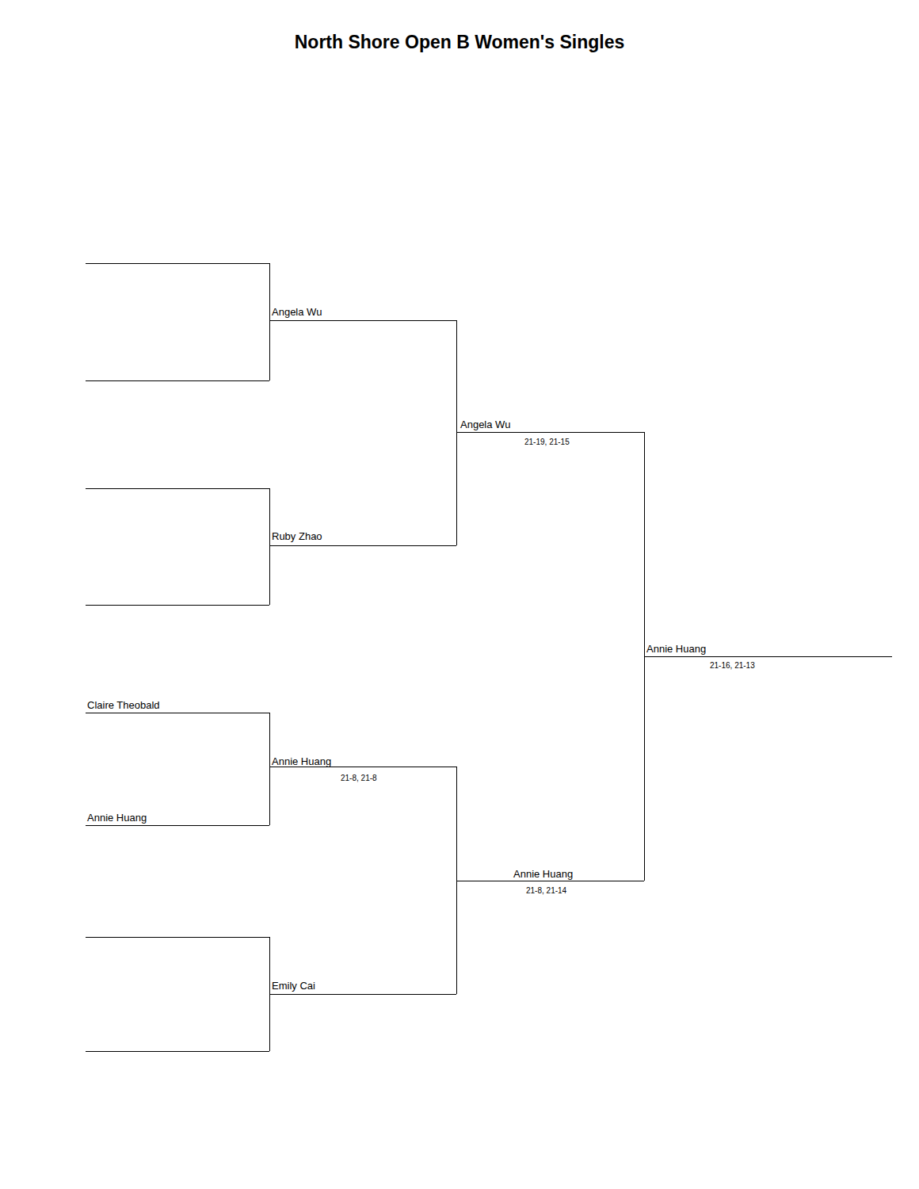North Shore Open B Women's Singles
Claire Theobald
Annie Huang
Angela Wu
Ruby Zhao
Annie Huang
21-8, 21-8
Emily Cai
Angela Wu
21-19, 21-15
Annie Huang
21-8, 21-14
Annie Huang
21-16, 21-13